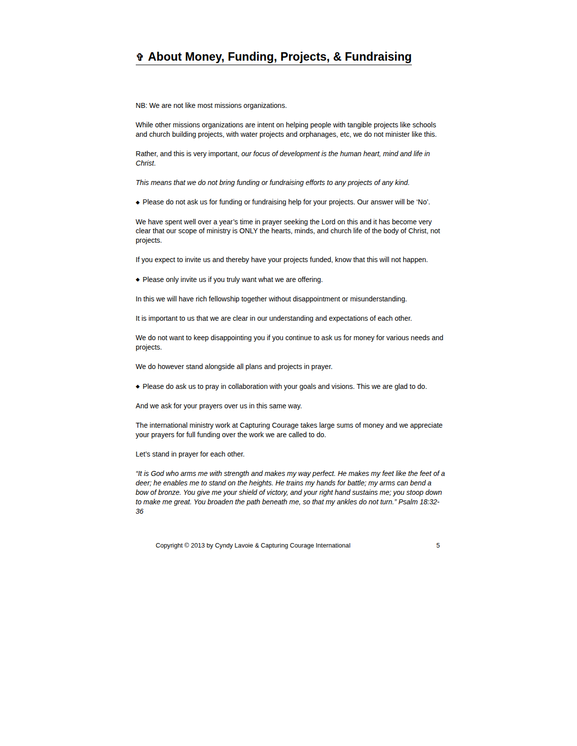✞ About Money, Funding, Projects, & Fundraising
NB: We are not like most missions organizations.
While other missions organizations are intent on helping people with tangible projects like schools and church building projects, with water projects and orphanages, etc, we do not minister like this.
Rather, and this is very important, our focus of development is the human heart, mind and life in Christ.
This means that we do not bring funding or fundraising efforts to any projects of any kind.
Please do not ask us for funding or fundraising help for your projects. Our answer will be ‘No’.
We have spent well over a year’s time in prayer seeking the Lord on this and it has become very clear that our scope of ministry is ONLY the hearts, minds, and church life of the body of Christ, not projects.
If you expect to invite us and thereby have your projects funded, know that this will not happen.
Please only invite us if you truly want what we are offering.
In this we will have rich fellowship together without disappointment or misunderstanding.
It is important to us that we are clear in our understanding and expectations of each other.
We do not want to keep disappointing you if you continue to ask us for money for various needs and projects.
We do however stand alongside all plans and projects in prayer.
Please do ask us to pray in collaboration with your goals and visions. This we are glad to do.
And we ask for your prayers over us in this same way.
The international ministry work at Capturing Courage takes large sums of money and we appreciate your prayers for full funding over the work we are called to do.
Let’s stand in prayer for each other.
“It is God who arms me with strength and makes my way perfect. He makes my feet like the feet of a deer; he enables me to stand on the heights. He trains my hands for battle; my arms can bend a bow of bronze. You give me your shield of victory, and your right hand sustains me; you stoop down to make me great. You broaden the path beneath me, so that my ankles do not turn.” Psalm 18:32-36
Copyright © 2013 by Cyndy Lavoie & Capturing Courage International 5